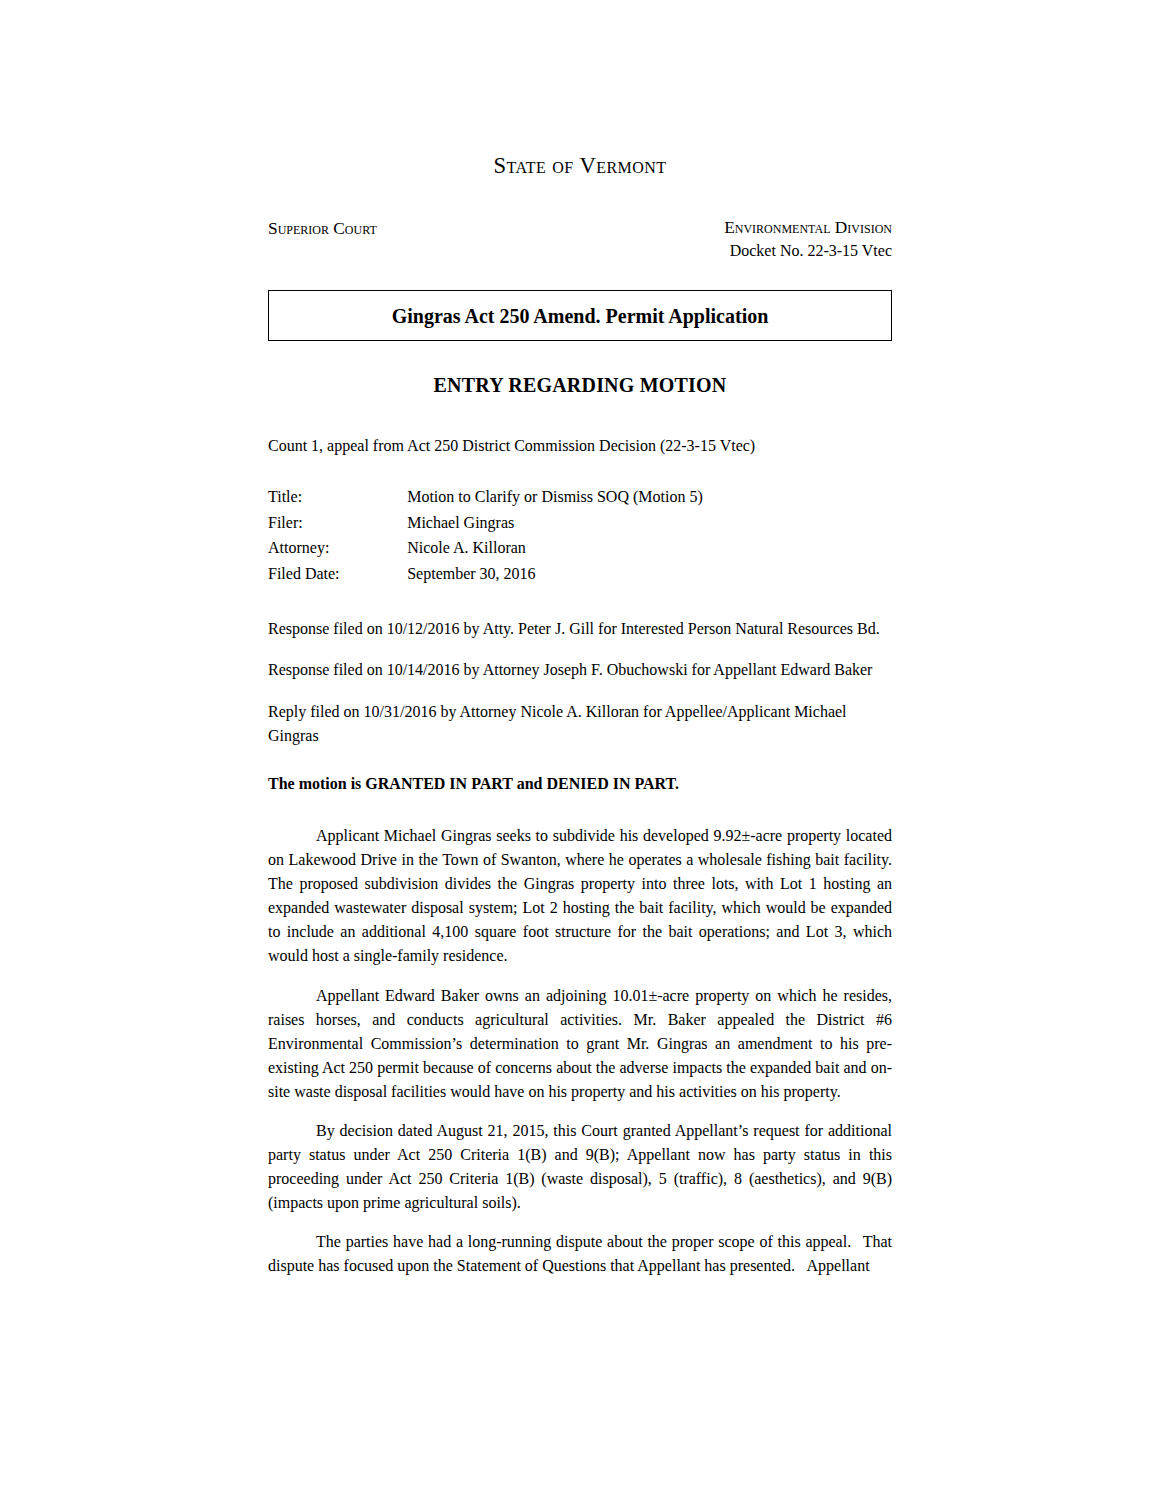State of Vermont
Superior Court
Environmental Division Docket No. 22-3-15 Vtec
Gingras Act 250 Amend. Permit Application
ENTRY REGARDING MOTION
Count 1, appeal from Act 250 District Commission Decision (22-3-15 Vtec)
| Title: | Motion to Clarify or Dismiss SOQ (Motion 5) |
| Filer: | Michael Gingras |
| Attorney: | Nicole A. Killoran |
| Filed Date: | September 30, 2016 |
Response filed on 10/12/2016 by Atty. Peter J. Gill for Interested Person Natural Resources Bd.
Response filed on 10/14/2016 by Attorney Joseph F. Obuchowski for Appellant Edward Baker
Reply filed on 10/31/2016 by Attorney Nicole A. Killoran for Appellee/Applicant Michael Gingras
The motion is GRANTED IN PART and DENIED IN PART.
Applicant Michael Gingras seeks to subdivide his developed 9.92±-acre property located on Lakewood Drive in the Town of Swanton, where he operates a wholesale fishing bait facility. The proposed subdivision divides the Gingras property into three lots, with Lot 1 hosting an expanded wastewater disposal system; Lot 2 hosting the bait facility, which would be expanded to include an additional 4,100 square foot structure for the bait operations; and Lot 3, which would host a single-family residence.
Appellant Edward Baker owns an adjoining 10.01±-acre property on which he resides, raises horses, and conducts agricultural activities. Mr. Baker appealed the District #6 Environmental Commission’s determination to grant Mr. Gingras an amendment to his pre-existing Act 250 permit because of concerns about the adverse impacts the expanded bait and on-site waste disposal facilities would have on his property and his activities on his property.
By decision dated August 21, 2015, this Court granted Appellant’s request for additional party status under Act 250 Criteria 1(B) and 9(B); Appellant now has party status in this proceeding under Act 250 Criteria 1(B) (waste disposal), 5 (traffic), 8 (aesthetics), and 9(B) (impacts upon prime agricultural soils).
The parties have had a long-running dispute about the proper scope of this appeal. That dispute has focused upon the Statement of Questions that Appellant has presented. Appellant